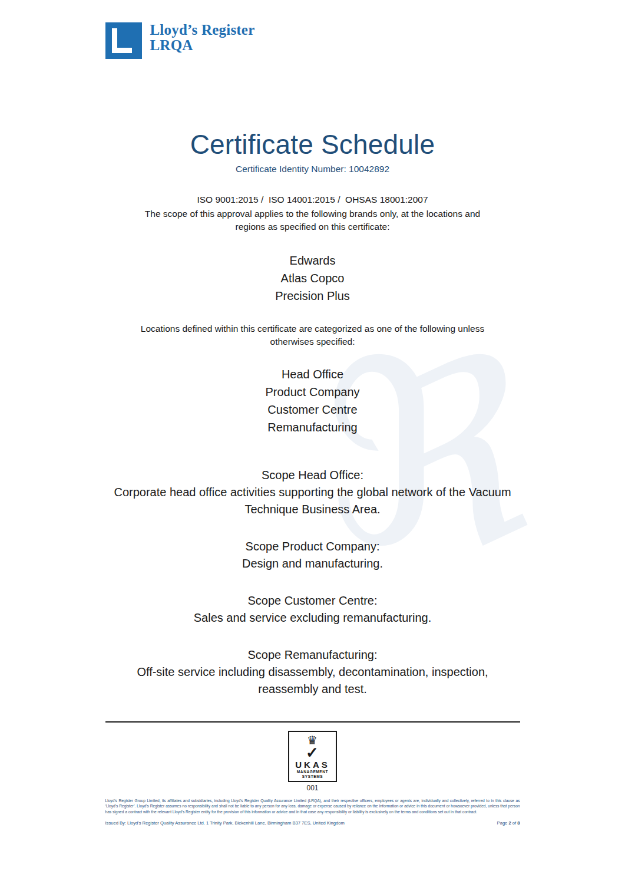ℜ
Lloyd’s Register
LRQA
Certificate Schedule
Certificate Identity Number: 10042892
ISO 9001:2015 / ISO 14001:2015 / OHSAS 18001:2007
The scope of this approval applies to the following brands only, at the locations and regions as specified on this certificate:
Edwards
Atlas Copco
Precision Plus
Locations defined within this certificate are categorized as one of the following unless otherwises specified:
Head Office
Product Company
Customer Centre
Remanufacturing
Scope Head Office: Corporate head office activities supporting the global network of the Vacuum Technique Business Area.
Scope Product Company: Design and manufacturing.
Scope Customer Centre: Sales and service excluding remanufacturing.
Scope Remanufacturing: Off-site service including disassembly, decontamination, inspection, reassembly and test.
♛
✓
UKAS
MANAGEMENT
SYSTEMS
001
Lloyd's Register Group Limited, its affiliates and subsidiaries, including Lloyd's Register Quality Assurance Limited (LRQA), and their respective officers, employees or agents are, individually and collectively, referred to in this clause as ‘Lloyd's Register’. Lloyd's Register assumes no responsibility and shall not be liable to any person for any loss, damage or expense caused by reliance on the information or advice in this document or howsoever provided, unless that person has signed a contract with the relevant Lloyd's Register entity for the provision of this information or advice and in that case any responsibility or liability is exclusively on the terms and conditions set out in that contract.
Issued By: Lloyd's Register Quality Assurance Ltd. 1 Trinity Park, Bickenhill Lane, Birmingham B37 7ES, United Kingdom Page 2 of 8